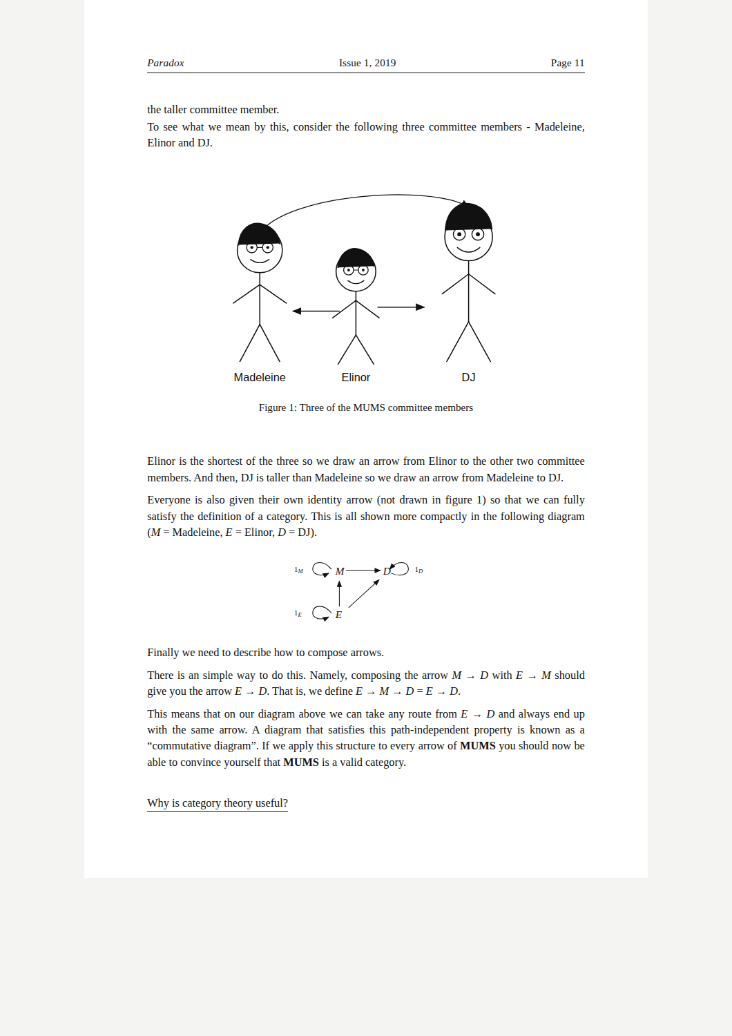Paradox Issue 1, 2019 Page 11
the taller committee member.
To see what we mean by this, consider the following three committee members - Madeleine, Elinor and DJ.
Madeleine Elinor DJ
Figure 1: Three of the MUMS committee members
Elinor is the shortest of the three so we draw an arrow from Elinor to the other two committee members. And then, DJ is taller than Madeleine so we draw an arrow from Madeleine to DJ.
Everyone is also given their own identity arrow (not drawn in figure 1) so that we can fully satisfy the definition of a category. This is all shown more compactly in the following diagram (M = Madeleine, E = Elinor, D = DJ).
M D E 1M 1D 1E
Finally we need to describe how to compose arrows.
There is an simple way to do this. Namely, composing the arrow M → D with E → M should give you the arrow E → D. That is, we define E → M → D = E → D.
This means that on our diagram above we can take any route from E → D and always end up with the same arrow. A diagram that satisfies this path-independent property is known as a “commutative diagram”. If we apply this structure to every arrow of MUMS you should now be able to convince yourself that MUMS is a valid category.
Why is category theory useful?